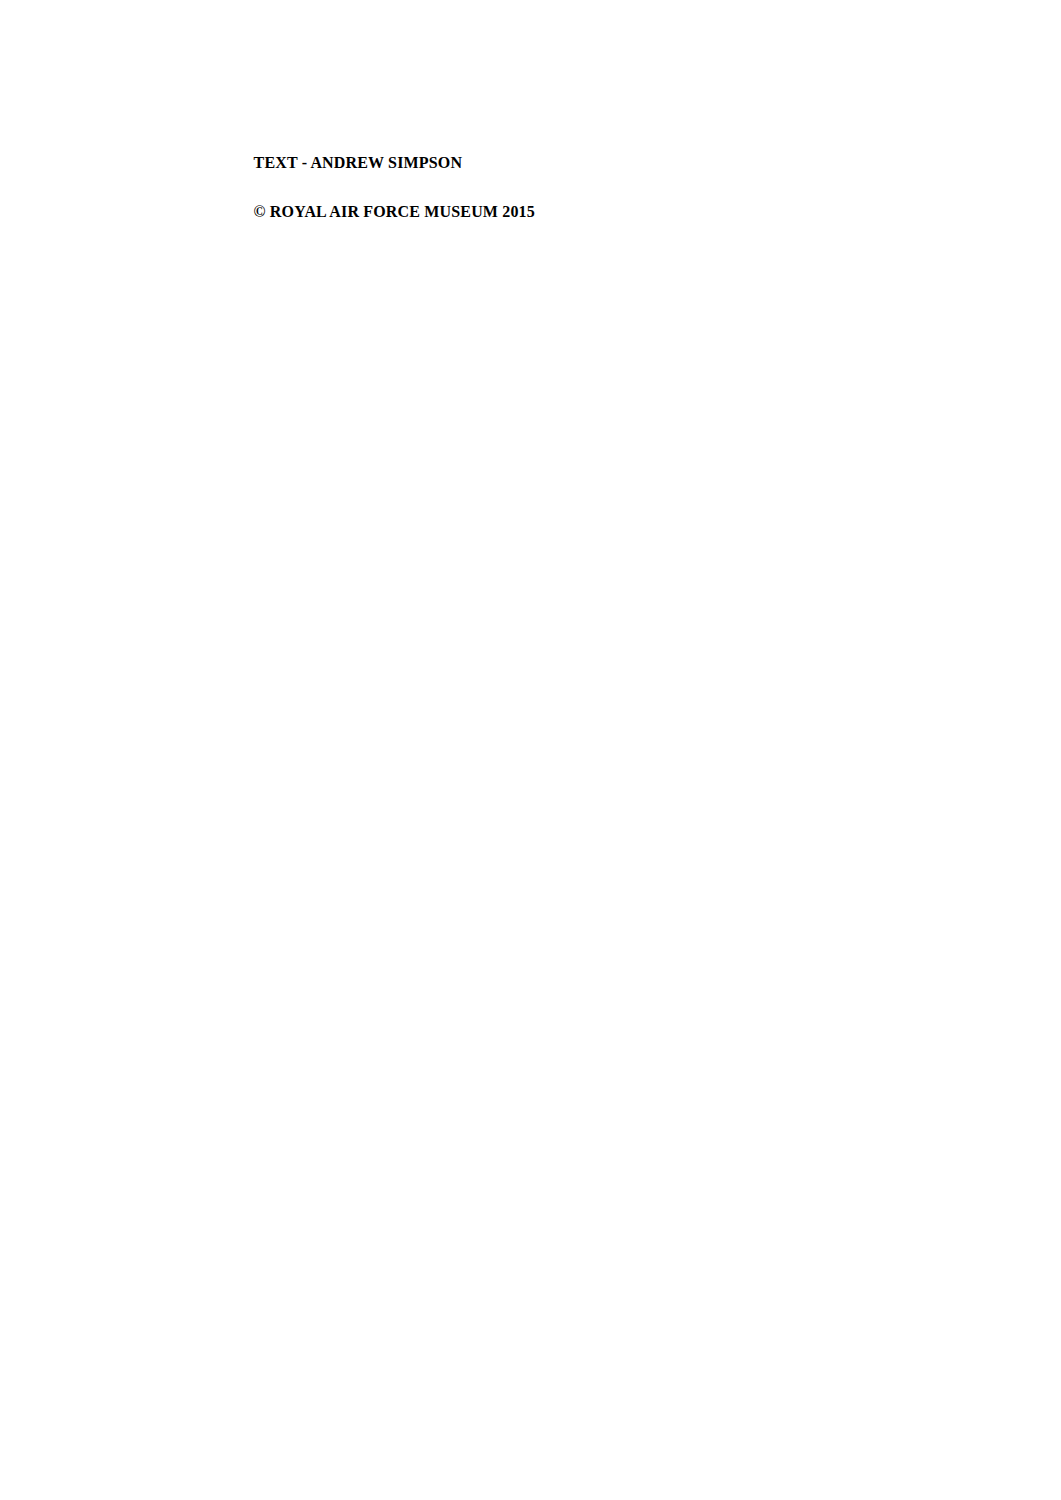TEXT - ANDREW SIMPSON
© ROYAL AIR FORCE MUSEUM 2015